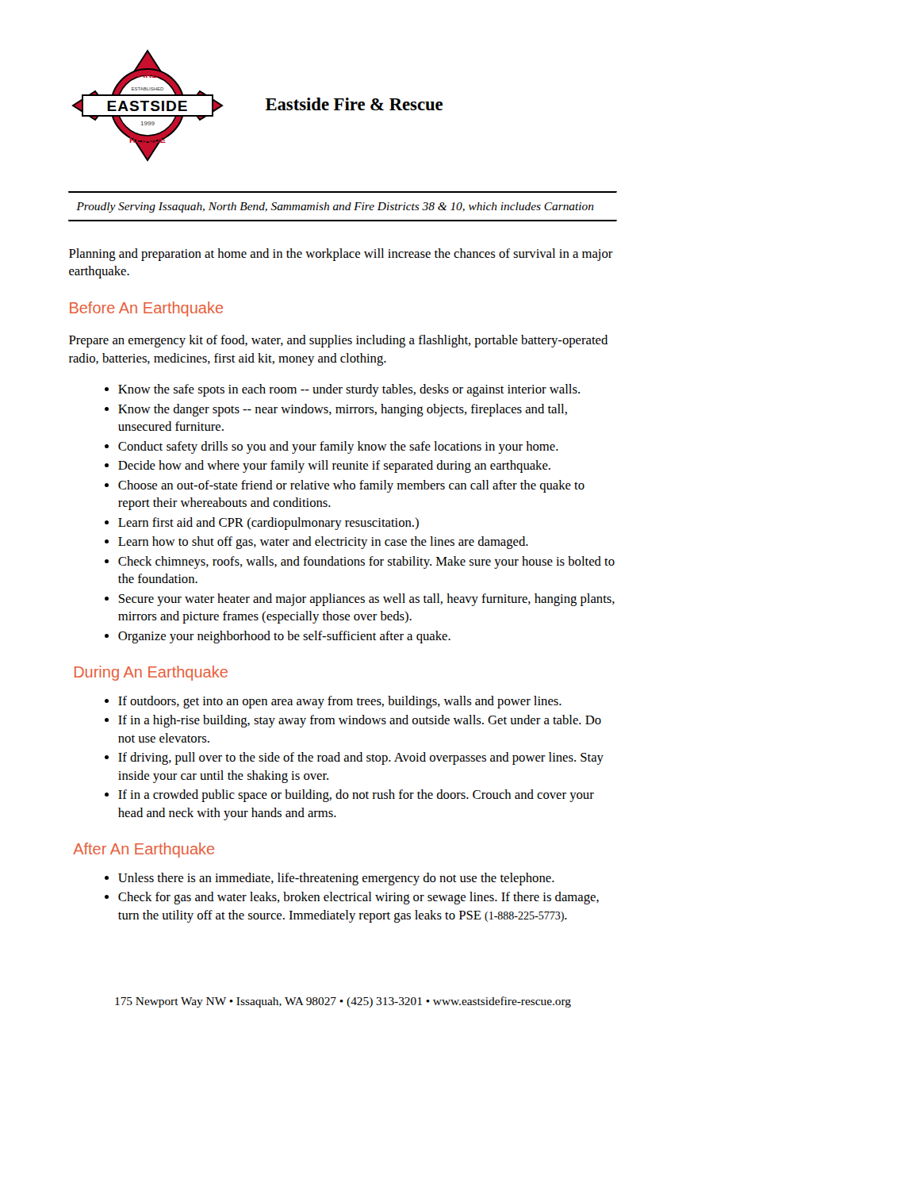FIRE ESTABLISHED EASTSIDE 1999 RESCUE
Eastside Fire & Rescue
Proudly Serving Issaquah, North Bend, Sammamish and Fire Districts 38 & 10, which includes Carnation
Planning and preparation at home and in the workplace will increase the chances of survival in a major earthquake.
Before An Earthquake
Prepare an emergency kit of food, water, and supplies including a flashlight, portable battery-operated radio, batteries, medicines, first aid kit, money and clothing.
Know the safe spots in each room -- under sturdy tables, desks or against interior walls.
Know the danger spots -- near windows, mirrors, hanging objects, fireplaces and tall, unsecured furniture.
Conduct safety drills so you and your family know the safe locations in your home.
Decide how and where your family will reunite if separated during an earthquake.
Choose an out-of-state friend or relative who family members can call after the quake to report their whereabouts and conditions.
Learn first aid and CPR (cardiopulmonary resuscitation.)
Learn how to shut off gas, water and electricity in case the lines are damaged.
Check chimneys, roofs, walls, and foundations for stability. Make sure your house is bolted to the foundation.
Secure your water heater and major appliances as well as tall, heavy furniture, hanging plants, mirrors and picture frames (especially those over beds).
Organize your neighborhood to be self-sufficient after a quake.
During An Earthquake
If outdoors, get into an open area away from trees, buildings, walls and power lines.
If in a high-rise building, stay away from windows and outside walls. Get under a table. Do not use elevators.
If driving, pull over to the side of the road and stop. Avoid overpasses and power lines. Stay inside your car until the shaking is over.
If in a crowded public space or building, do not rush for the doors. Crouch and cover your head and neck with your hands and arms.
After An Earthquake
Unless there is an immediate, life-threatening emergency do not use the telephone.
Check for gas and water leaks, broken electrical wiring or sewage lines. If there is damage, turn the utility off at the source. Immediately report gas leaks to PSE (1-888-225-5773).
175 Newport Way NW • Issaquah, WA 98027 • (425) 313-3201 • www.eastsidefire-rescue.org